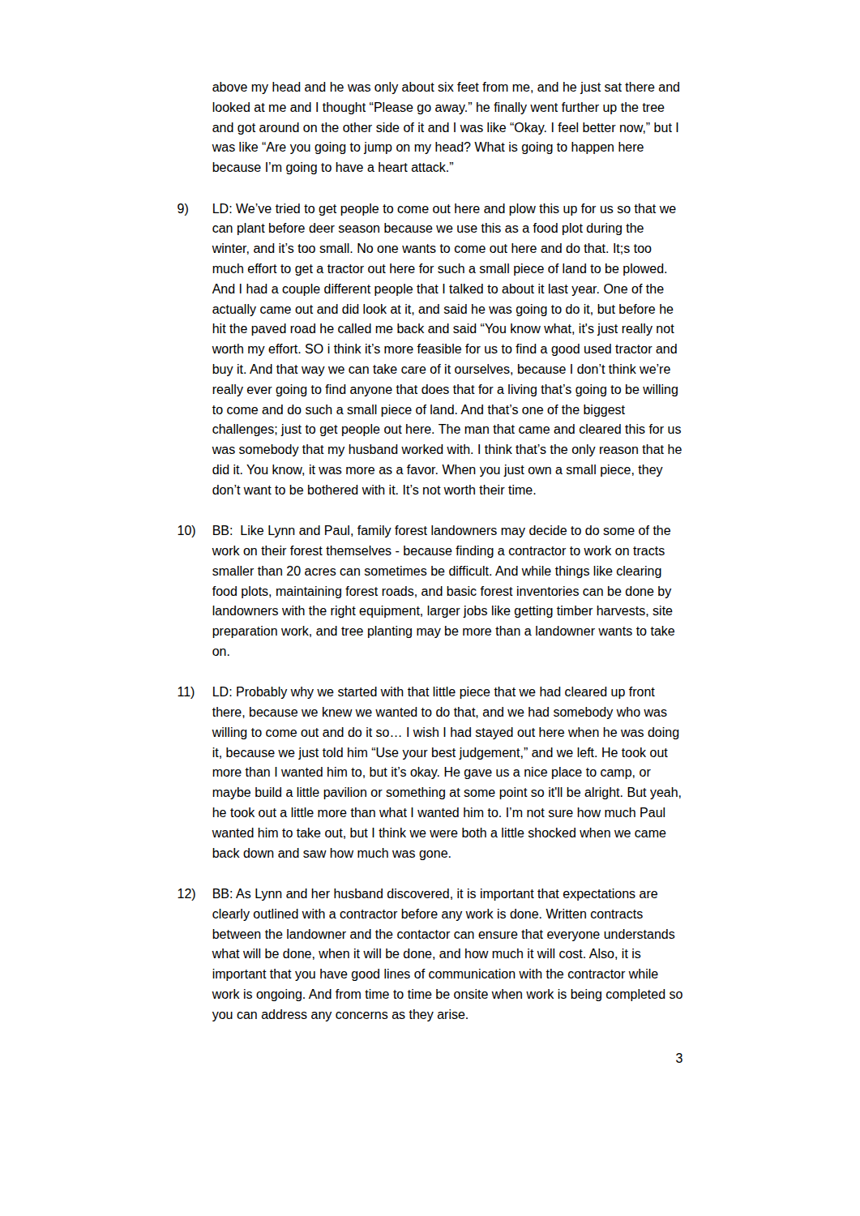above my head and he was only about six feet from me, and he just sat there and looked at me and I thought “Please go away.” he finally went further up the tree and got around on the other side of it and I was like “Okay. I feel better now,” but I was like “Are you going to jump on my head? What is going to happen here because I’m going to have a heart attack.”
9) LD: We’ve tried to get people to come out here and plow this up for us so that we can plant before deer season because we use this as a food plot during the winter, and it’s too small. No one wants to come out here and do that. It;s too much effort to get a tractor out here for such a small piece of land to be plowed. And I had a couple different people that I talked to about it last year. One of the actually came out and did look at it, and said he was going to do it, but before he hit the paved road he called me back and said “You know what, it's just really not worth my effort. SO i think it’s more feasible for us to find a good used tractor and buy it. And that way we can take care of it ourselves, because I don’t think we’re really ever going to find anyone that does that for a living that’s going to be willing to come and do such a small piece of land. And that’s one of the biggest challenges; just to get people out here. The man that came and cleared this for us was somebody that my husband worked with. I think that’s the only reason that he did it. You know, it was more as a favor. When you just own a small piece, they don’t want to be bothered with it. It’s not worth their time.
10) BB: Like Lynn and Paul, family forest landowners may decide to do some of the work on their forest themselves - because finding a contractor to work on tracts smaller than 20 acres can sometimes be difficult. And while things like clearing food plots, maintaining forest roads, and basic forest inventories can be done by landowners with the right equipment, larger jobs like getting timber harvests, site preparation work, and tree planting may be more than a landowner wants to take on.
11) LD: Probably why we started with that little piece that we had cleared up front there, because we knew we wanted to do that, and we had somebody who was willing to come out and do it so… I wish I had stayed out here when he was doing it, because we just told him “Use your best judgement,” and we left. He took out more than I wanted him to, but it’s okay. He gave us a nice place to camp, or maybe build a little pavilion or something at some point so it'll be alright. But yeah, he took out a little more than what I wanted him to. I’m not sure how much Paul wanted him to take out, but I think we were both a little shocked when we came back down and saw how much was gone.
12) BB: As Lynn and her husband discovered, it is important that expectations are clearly outlined with a contractor before any work is done. Written contracts between the landowner and the contactor can ensure that everyone understands what will be done, when it will be done, and how much it will cost. Also, it is important that you have good lines of communication with the contractor while work is ongoing. And from time to time be onsite when work is being completed so you can address any concerns as they arise.
3